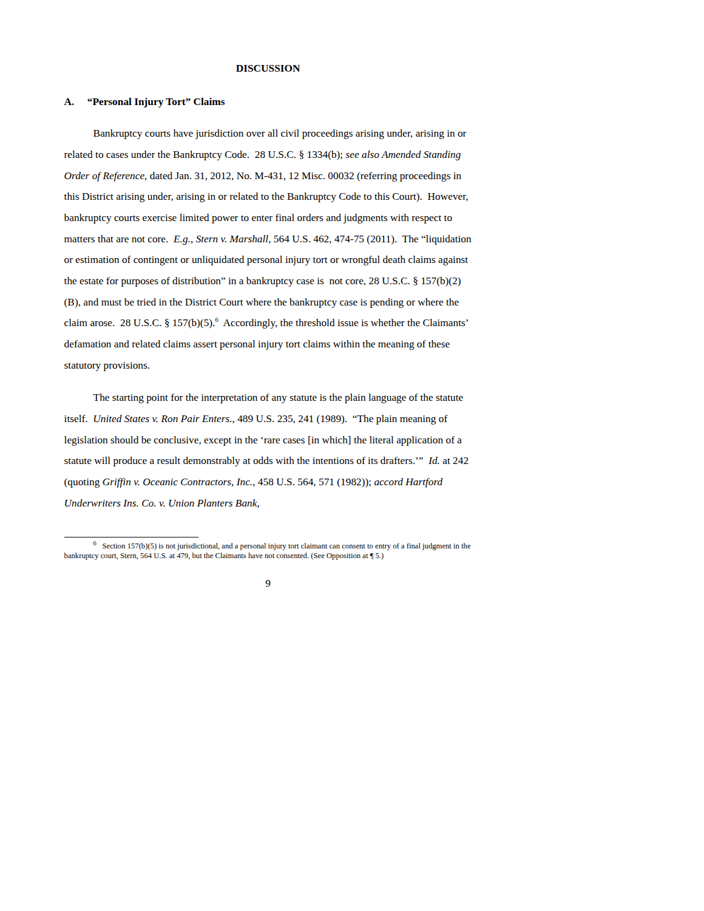DISCUSSION
A.“Personal Injury Tort” Claims
Bankruptcy courts have jurisdiction over all civil proceedings arising under, arising in or related to cases under the Bankruptcy Code. 28 U.S.C. § 1334(b); see also Amended Standing Order of Reference, dated Jan. 31, 2012, No. M-431, 12 Misc. 00032 (referring proceedings in this District arising under, arising in or related to the Bankruptcy Code to this Court). However, bankruptcy courts exercise limited power to enter final orders and judgments with respect to matters that are not core. E.g., Stern v. Marshall, 564 U.S. 462, 474-75 (2011). The “liquidation or estimation of contingent or unliquidated personal injury tort or wrongful death claims against the estate for purposes of distribution” in a bankruptcy case is not core, 28 U.S.C. § 157(b)(2)(B), and must be tried in the District Court where the bankruptcy case is pending or where the claim arose. 28 U.S.C. § 157(b)(5).6 Accordingly, the threshold issue is whether the Claimants’ defamation and related claims assert personal injury tort claims within the meaning of these statutory provisions.
The starting point for the interpretation of any statute is the plain language of the statute itself. United States v. Ron Pair Enters., 489 U.S. 235, 241 (1989). “The plain meaning of legislation should be conclusive, except in the ‘rare cases [in which] the literal application of a statute will produce a result demonstrably at odds with the intentions of its drafters.’” Id. at 242 (quoting Griffin v. Oceanic Contractors, Inc., 458 U.S. 564, 571 (1982)); accord Hartford Underwriters Ins. Co. v. Union Planters Bank,
6Section 157(b)(5) is not jurisdictional, and a personal injury tort claimant can consent to entry of a final judgment in the bankruptcy court, Stern, 564 U.S. at 479, but the Claimants have not consented. (See Opposition at ¶ 5.)
9